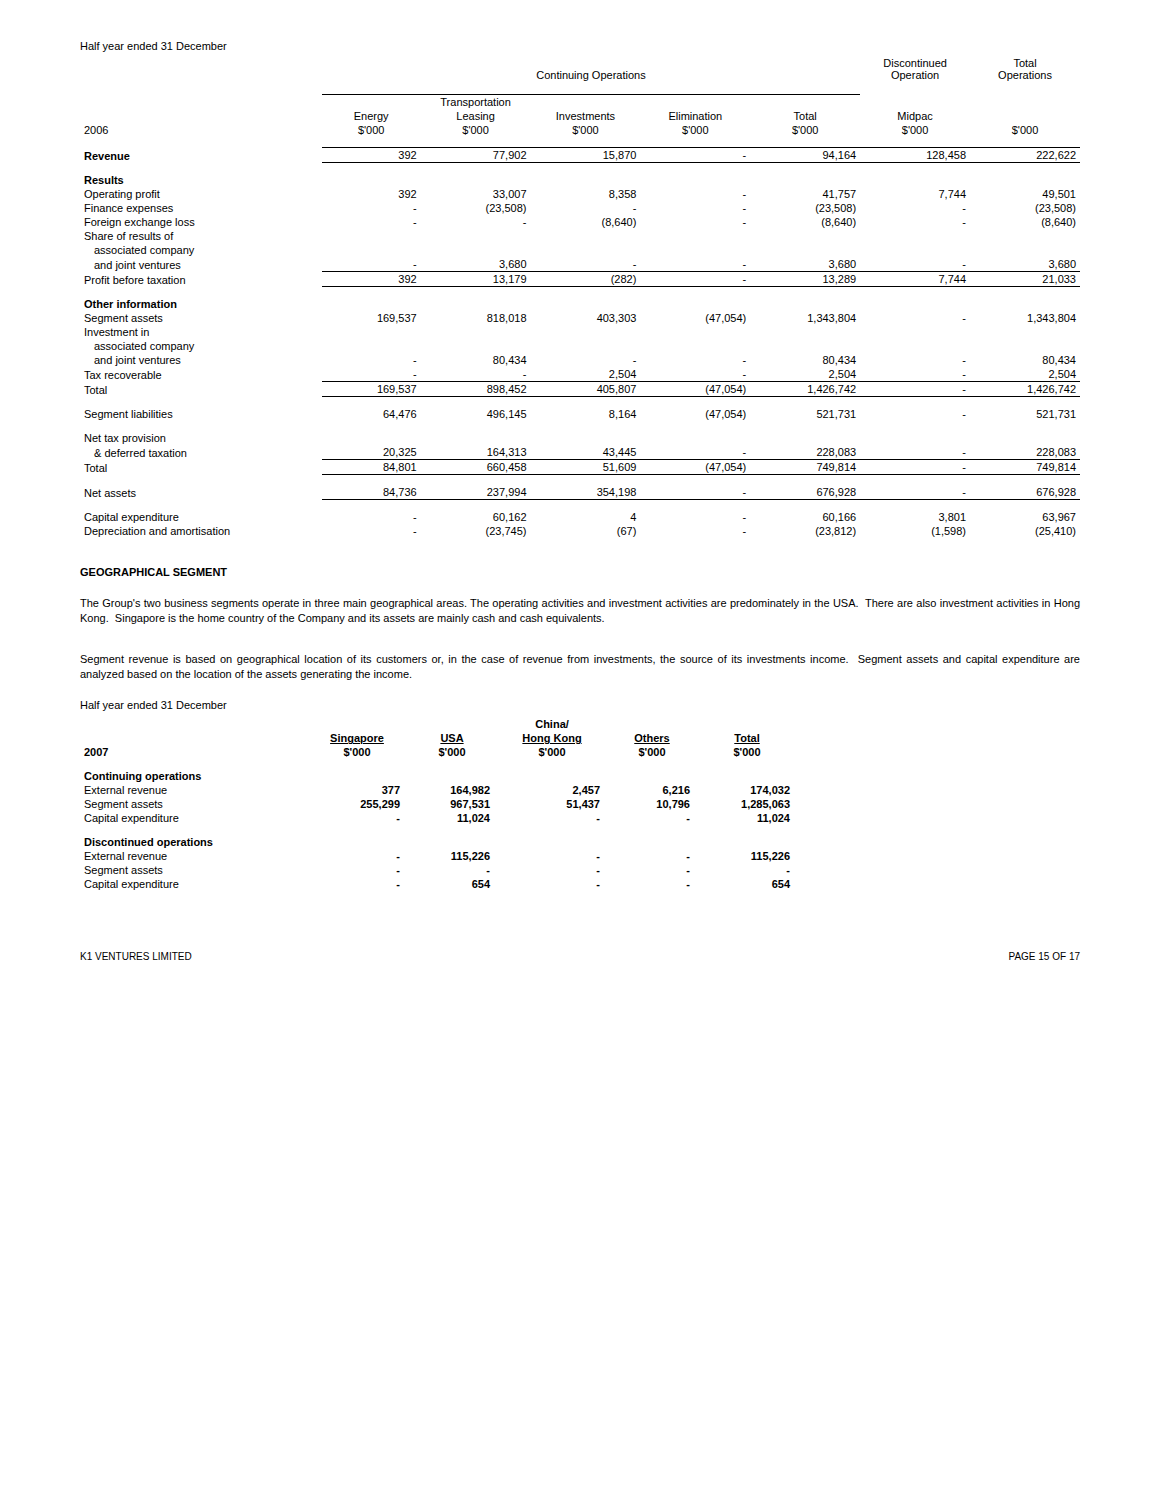Half year ended 31 December
| | Continuing Operations | Discontinued Operation | Total Operations |
| | | Transportation | | | | | |
| | Energy | Leasing | Investments | Elimination | Total | Midpac | |
| 2006 | $'000 | $'000 | $'000 | $'000 | $'000 | $'000 | $'000 |
| Revenue | 392 | 77,902 | 15,870 | - | 94,164 | 128,458 | 222,622 |
| Results | |
| Operating profit | 392 | 33,007 | 8,358 | - | 41,757 | 7,744 | 49,501 |
| Finance expenses | - | (23,508) | - | - | (23,508) | - | (23,508) |
| Foreign exchange loss | - | - | (8,640) | - | (8,640) | - | (8,640) |
| Share of results of | |
| associated company | |
| and joint ventures | - | 3,680 | - | - | 3,680 | - | 3,680 |
| Profit before taxation | 392 | 13,179 | (282) | - | 13,289 | 7,744 | 21,033 |
| Other information | |
| Segment assets | 169,537 | 818,018 | 403,303 | (47,054) | 1,343,804 | - | 1,343,804 |
| Investment in | |
| associated company | |
| and joint ventures | - | 80,434 | - | - | 80,434 | - | 80,434 |
| Tax recoverable | - | - | 2,504 | - | 2,504 | - | 2,504 |
| Total | 169,537 | 898,452 | 405,807 | (47,054) | 1,426,742 | - | 1,426,742 |
| Segment liabilities | 64,476 | 496,145 | 8,164 | (47,054) | 521,731 | - | 521,731 |
| Net tax provision | |
| & deferred taxation | 20,325 | 164,313 | 43,445 | - | 228,083 | - | 228,083 |
| Total | 84,801 | 660,458 | 51,609 | (47,054) | 749,814 | - | 749,814 |
| Net assets | 84,736 | 237,994 | 354,198 | - | 676,928 | - | 676,928 |
| Capital expenditure | - | 60,162 | 4 | - | 60,166 | 3,801 | 63,967 |
| Depreciation and amortisation | - | (23,745) | (67) | - | (23,812) | (1,598) | (25,410) |
GEOGRAPHICAL SEGMENT
The Group's two business segments operate in three main geographical areas. The operating activities and investment activities are predominately in the USA. There are also investment activities in Hong Kong. Singapore is the home country of the Company and its assets are mainly cash and cash equivalents.
Segment revenue is based on geographical location of its customers or, in the case of revenue from investments, the source of its investments income. Segment assets and capital expenditure are analyzed based on the location of the assets generating the income.
Half year ended 31 December
| | | | China/ | | |
| | Singapore | USA | Hong Kong | Others | Total |
| 2007 | $'000 | $'000 | $'000 | $'000 | $'000 |
| Continuing operations | |
| External revenue | 377 | 164,982 | 2,457 | 6,216 | 174,032 |
| Segment assets | 255,299 | 967,531 | 51,437 | 10,796 | 1,285,063 |
| Capital expenditure | - | 11,024 | - | - | 11,024 |
| Discontinued operations | |
| External revenue | - | 115,226 | - | - | 115,226 |
| Segment assets | - | - | - | - | - |
| Capital expenditure | - | 654 | - | - | 654 |
K1 VENTURES LIMITED
PAGE 15 OF 17